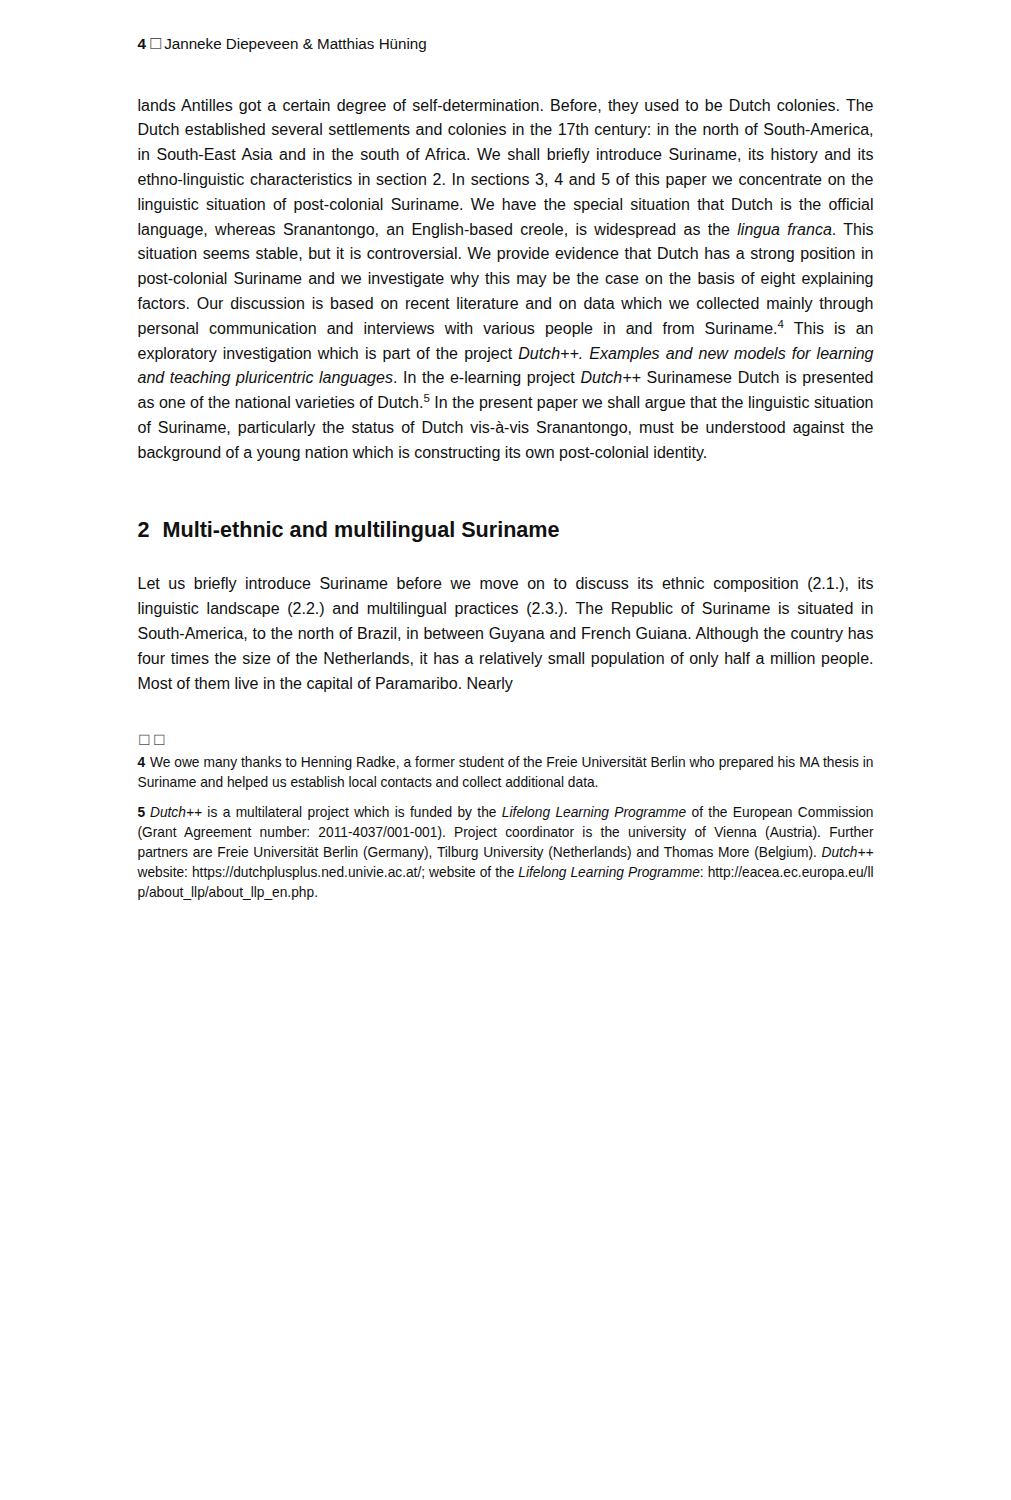4☐Janneke Diepeveen & Matthias Hüning
lands Antilles got a certain degree of self-determination. Before, they used to be Dutch colonies. The Dutch established several settlements and colonies in the 17th century: in the north of South-America, in South-East Asia and in the south of Africa. We shall briefly introduce Suriname, its history and its ethno-linguistic characteristics in section 2. In sections 3, 4 and 5 of this paper we concentrate on the linguistic situation of post-colonial Suriname. We have the special situation that Dutch is the official language, whereas Sranantongo, an English-based creole, is widespread as the lingua franca. This situation seems stable, but it is controversial. We provide evidence that Dutch has a strong position in post-colonial Suriname and we investigate why this may be the case on the basis of eight explaining factors. Our discussion is based on recent literature and on data which we collected mainly through personal communication and interviews with various people in and from Suriname.4 This is an exploratory investigation which is part of the project Dutch++. Examples and new models for learning and teaching pluricentric languages. In the e-learning project Dutch++ Surinamese Dutch is presented as one of the national varieties of Dutch.5 In the present paper we shall argue that the linguistic situation of Suriname, particularly the status of Dutch vis-à-vis Sranantongo, must be understood against the background of a young nation which is constructing its own post-colonial identity.
2 Multi-ethnic and multilingual Suriname
Let us briefly introduce Suriname before we move on to discuss its ethnic composition (2.1.), its linguistic landscape (2.2.) and multilingual practices (2.3.). The Republic of Suriname is situated in South-America, to the north of Brazil, in between Guyana and French Guiana. Although the country has four times the size of the Netherlands, it has a relatively small population of only half a million people. Most of them live in the capital of Paramaribo. Nearly
☐☐
4 We owe many thanks to Henning Radke, a former student of the Freie Universität Berlin who prepared his MA thesis in Suriname and helped us establish local contacts and collect additional data.
5 Dutch++ is a multilateral project which is funded by the Lifelong Learning Programme of the European Commission (Grant Agreement number: 2011-4037/001-001). Project coordinator is the university of Vienna (Austria). Further partners are Freie Universität Berlin (Germany), Tilburg University (Netherlands) and Thomas More (Belgium). Dutch++ website: https://dutchplusplus.ned.univie.ac.at/; website of the Lifelong Learning Programme: http://eacea.ec.europa.eu/llp/about_llp/about_llp_en.php.